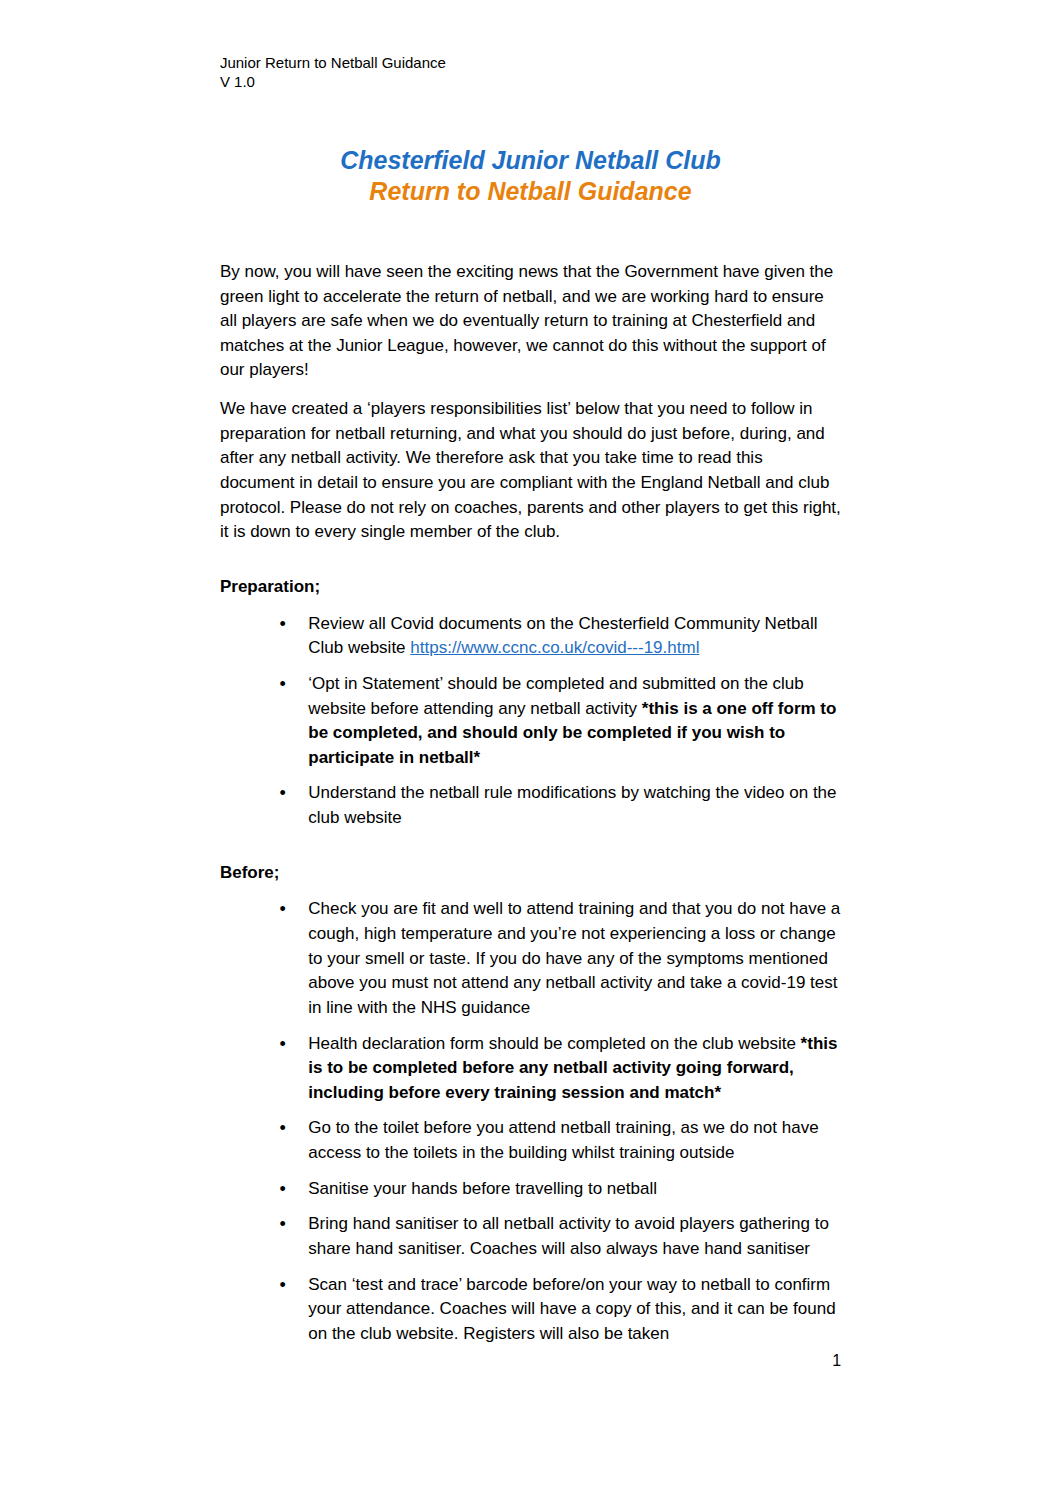Junior Return to Netball Guidance
V 1.0
Chesterfield Junior Netball Club Return to Netball Guidance
By now, you will have seen the exciting news that the Government have given the green light to accelerate the return of netball, and we are working hard to ensure all players are safe when we do eventually return to training at Chesterfield and matches at the Junior League, however, we cannot do this without the support of our players!
We have created a ‘players responsibilities list’ below that you need to follow in preparation for netball returning, and what you should do just before, during, and after any netball activity. We therefore ask that you take time to read this document in detail to ensure you are compliant with the England Netball and club protocol. Please do not rely on coaches, parents and other players to get this right, it is down to every single member of the club.
Preparation;
Review all Covid documents on the Chesterfield Community Netball Club website https://www.ccnc.co.uk/covid---19.html
‘Opt in Statement’ should be completed and submitted on the club website before attending any netball activity *this is a one off form to be completed, and should only be completed if you wish to participate in netball*
Understand the netball rule modifications by watching the video on the club website
Before;
Check you are fit and well to attend training and that you do not have a cough, high temperature and you’re not experiencing a loss or change to your smell or taste. If you do have any of the symptoms mentioned above you must not attend any netball activity and take a covid-19 test in line with the NHS guidance
Health declaration form should be completed on the club website *this is to be completed before any netball activity going forward, including before every training session and match*
Go to the toilet before you attend netball training, as we do not have access to the toilets in the building whilst training outside
Sanitise your hands before travelling to netball
Bring hand sanitiser to all netball activity to avoid players gathering to share hand sanitiser. Coaches will also always have hand sanitiser
Scan ‘test and trace’ barcode before/on your way to netball to confirm your attendance. Coaches will have a copy of this, and it can be found on the club website. Registers will also be taken
1